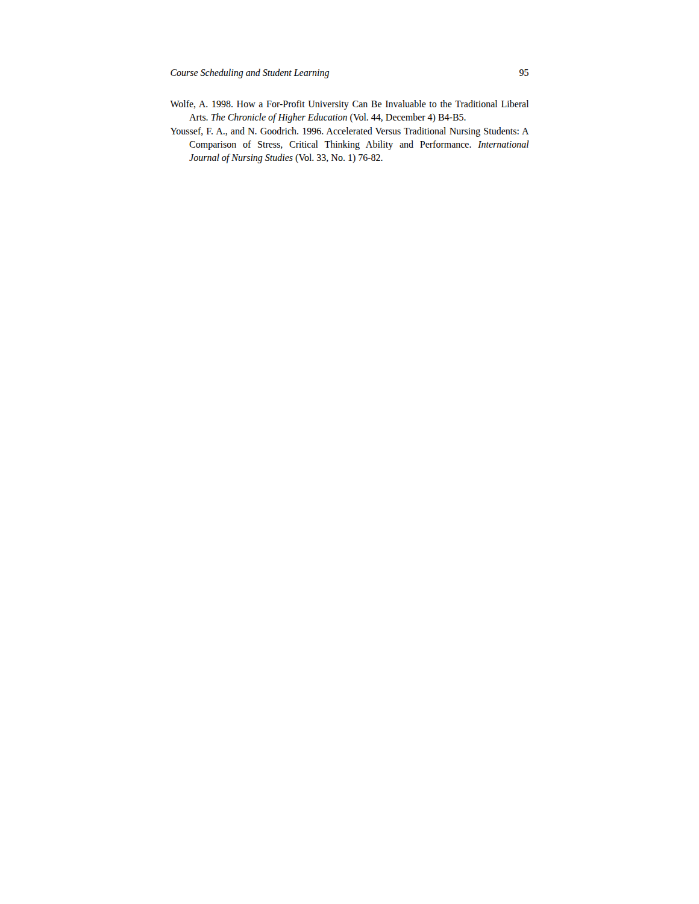Course Scheduling and Student Learning 95
Wolfe, A. 1998. How a For-Profit University Can Be Invaluable to the Traditional Liberal Arts. The Chronicle of Higher Education (Vol. 44, December 4) B4-B5.
Youssef, F. A., and N. Goodrich. 1996. Accelerated Versus Traditional Nursing Students: A Comparison of Stress, Critical Thinking Ability and Performance. International Journal of Nursing Studies (Vol. 33, No. 1) 76-82.